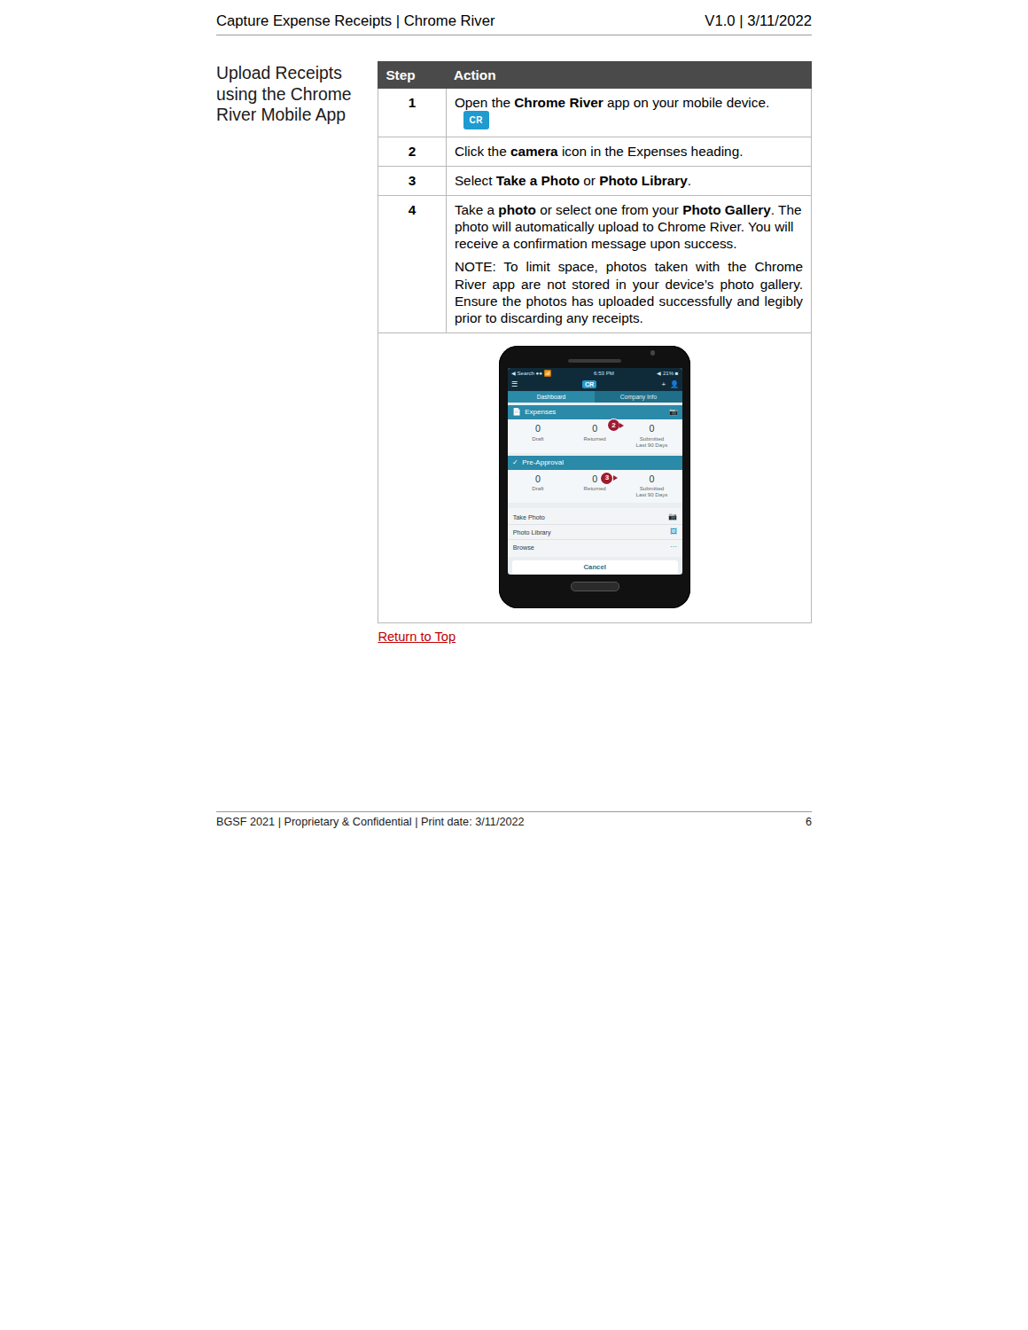Capture Expense Receipts | Chrome River
V1.0 | 3/11/2022
Upload Receipts using the Chrome River Mobile App
| Step | Action |
| --- | --- |
| 1 | Open the Chrome River app on your mobile device. |
| 2 | Click the camera icon in the Expenses heading. |
| 3 | Select Take a Photo or Photo Library . |
| 4 | Take a photo or select one from your Photo Gallery . The photo will automatically upload to Chrome River. You will receive a confirmation message upon success. NOTE: To limit space, photos taken with the Chrome River app are not stored in your device’s photo gallery. Ensure the photos has uploaded successfully and legibly prior to discarding any receipts. |
| ◀ Search ●● 📶 6:53 PM ◀ 21% ■ ☰ CR + 👤 Dashboard Company Info 📄 Expenses 📷 0 Draft 0 Returned 0 Submitted Last 90 Days ✓ Pre-Approval 0 Draft 0 Returned 0 Submitted Last 90 Days Take Photo 📷 Photo Library 🖼 Browse ⋯ Cancel 2 3 |
Return to Top
BGSF 2021 | Proprietary & Confidential | Print date: 3/11/2022
6